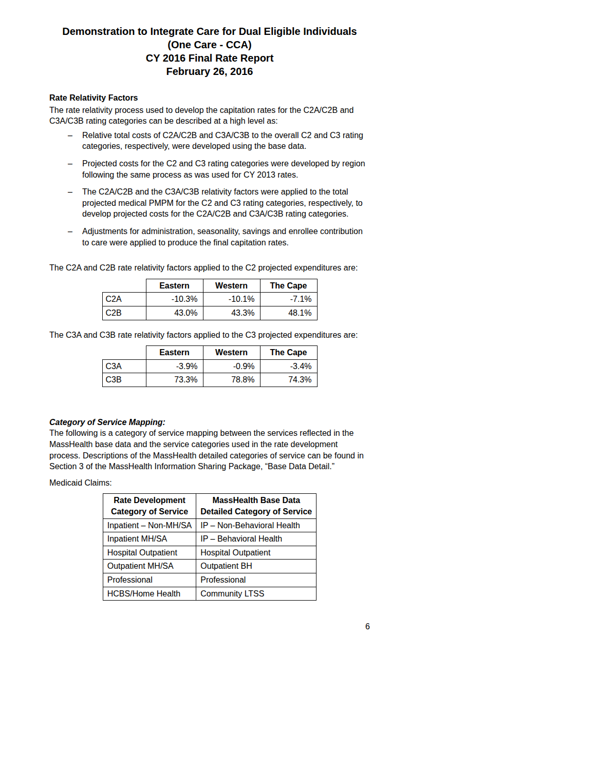Demonstration to Integrate Care for Dual Eligible Individuals
(One Care - CCA)
CY 2016 Final Rate Report
February 26, 2016
Rate Relativity Factors
The rate relativity process used to develop the capitation rates for the C2A/C2B and C3A/C3B rating categories can be described at a high level as:
Relative total costs of C2A/C2B and C3A/C3B to the overall C2 and C3 rating categories, respectively, were developed using the base data.
Projected costs for the C2 and C3 rating categories were developed by region following the same process as was used for CY 2013 rates.
The C2A/C2B and the C3A/C3B relativity factors were applied to the total projected medical PMPM for the C2 and C3 rating categories, respectively, to develop projected costs for the C2A/C2B and C3A/C3B rating categories.
Adjustments for administration, seasonality, savings and enrollee contribution to care were applied to produce the final capitation rates.
The C2A and C2B rate relativity factors applied to the C2 projected expenditures are:
| | Eastern | Western | The Cape |
| --- | --- | --- | --- |
| C2A | -10.3% | -10.1% | -7.1% |
| C2B | 43.0% | 43.3% | 48.1% |
The C3A and C3B rate relativity factors applied to the C3 projected expenditures are:
| | Eastern | Western | The Cape |
| --- | --- | --- | --- |
| C3A | -3.9% | -0.9% | -3.4% |
| C3B | 73.3% | 78.8% | 74.3% |
Category of Service Mapping:
The following is a category of service mapping between the services reflected in the MassHealth base data and the service categories used in the rate development process. Descriptions of the MassHealth detailed categories of service can be found in Section 3 of the MassHealth Information Sharing Package, “Base Data Detail.”
Medicaid Claims:
| Rate Development Category of Service | MassHealth Base Data Detailed Category of Service |
| --- | --- |
| Inpatient – Non-MH/SA | IP – Non-Behavioral Health |
| Inpatient MH/SA | IP – Behavioral Health |
| Hospital Outpatient | Hospital Outpatient |
| Outpatient MH/SA | Outpatient BH |
| Professional | Professional |
| HCBS/Home Health | Community LTSS |
6